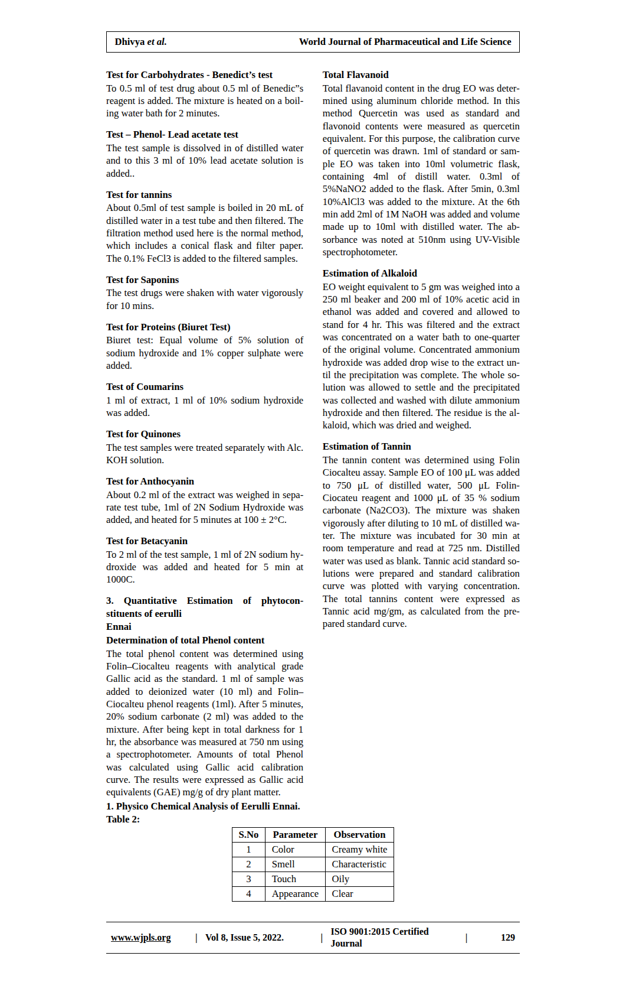Dhivya et al.
World Journal of Pharmaceutical and Life Science
Test for Carbohydrates - Benedict’s test
To 0.5 ml of test drug about 0.5 ml of Benedic”s reagent is added. The mixture is heated on a boiling water bath for 2 minutes.
Test – Phenol- Lead acetate test
The test sample is dissolved in of distilled water and to this 3 ml of 10% lead acetate solution is added..
Test for tannins
About 0.5ml of test sample is boiled in 20 mL of distilled water in a test tube and then filtered. The filtration method used here is the normal method, which includes a conical flask and filter paper. The 0.1% FeCl3 is added to the filtered samples.
Test for Saponins
The test drugs were shaken with water vigorously for 10 mins.
Test for Proteins (Biuret Test)
Biuret test: Equal volume of 5% solution of sodium hydroxide and 1% copper sulphate were added.
Test of Coumarins
1 ml of extract, 1 ml of 10% sodium hydroxide was added.
Test for Quinones
The test samples were treated separately with Alc. KOH solution.
Test for Anthocyanin
About 0.2 ml of the extract was weighed in separate test tube, 1ml of 2N Sodium Hydroxide was added, and heated for 5 minutes at 100 ± 2°C.
Test for Betacyanin
To 2 ml of the test sample, 1 ml of 2N sodium hydroxide was added and heated for 5 min at 1000C.
3. Quantitative Estimation of phytoconstituents of eerulli
Ennai
Determination of total Phenol content
The total phenol content was determined using Folin–Ciocalteu reagents with analytical grade Gallic acid as the standard. 1 ml of sample was added to deionized water (10 ml) and Folin–Ciocalteu phenol reagents (1ml). After 5 minutes, 20% sodium carbonate (2 ml) was added to the mixture. After being kept in total darkness for 1 hr, the absorbance was measured at 750 nm using a spectrophotometer. Amounts of total Phenol was calculated using Gallic acid calibration curve. The results were expressed as Gallic acid equivalents (GAE) mg/g of dry plant matter.
Total Flavanoid
Total flavanoid content in the drug EO was determined using aluminum chloride method. In this method Quercetin was used as standard and flavonoid contents were measured as quercetin equivalent. For this purpose, the calibration curve of quercetin was drawn. 1ml of standard or sample EO was taken into 10ml volumetric flask, containing 4ml of distill water. 0.3ml of 5%NaNO2 added to the flask. After 5min, 0.3ml 10%AlCl3 was added to the mixture. At the 6th min add 2ml of 1M NaOH was added and volume made up to 10ml with distilled water. The absorbance was noted at 510nm using UV-Visible spectrophotometer.
Estimation of Alkaloid
EO weight equivalent to 5 gm was weighed into a 250 ml beaker and 200 ml of 10% acetic acid in ethanol was added and covered and allowed to stand for 4 hr. This was filtered and the extract was concentrated on a water bath to one-quarter of the original volume. Concentrated ammonium hydroxide was added drop wise to the extract until the precipitation was complete. The whole solution was allowed to settle and the precipitated was collected and washed with dilute ammonium hydroxide and then filtered. The residue is the alkaloid, which was dried and weighed.
Estimation of Tannin
The tannin content was determined using Folin Ciocalteu assay. Sample EO of 100 μL was added to 750 μL of distilled water, 500 μL Folin-Ciocateu reagent and 1000 μL of 35 % sodium carbonate (Na2CO3). The mixture was shaken vigorously after diluting to 10 mL of distilled water. The mixture was incubated for 30 min at room temperature and read at 725 nm. Distilled water was used as blank. Tannic acid standard solutions were prepared and standard calibration curve was plotted with varying concentration. The total tannins content were expressed as Tannic acid mg/gm, as calculated from the prepared standard curve.
1. Physico Chemical Analysis of Eerulli Ennai.
Table 2:
| S.No | Parameter | Observation |
| --- | --- | --- |
| 1 | Color | Creamy white |
| 2 | Smell | Characteristic |
| 3 | Touch | Oily |
| 4 | Appearance | Clear |
www.wjpls.org
|
Vol 8, Issue 5, 2022.
|
ISO 9001:2015 Certified Journal
|
129